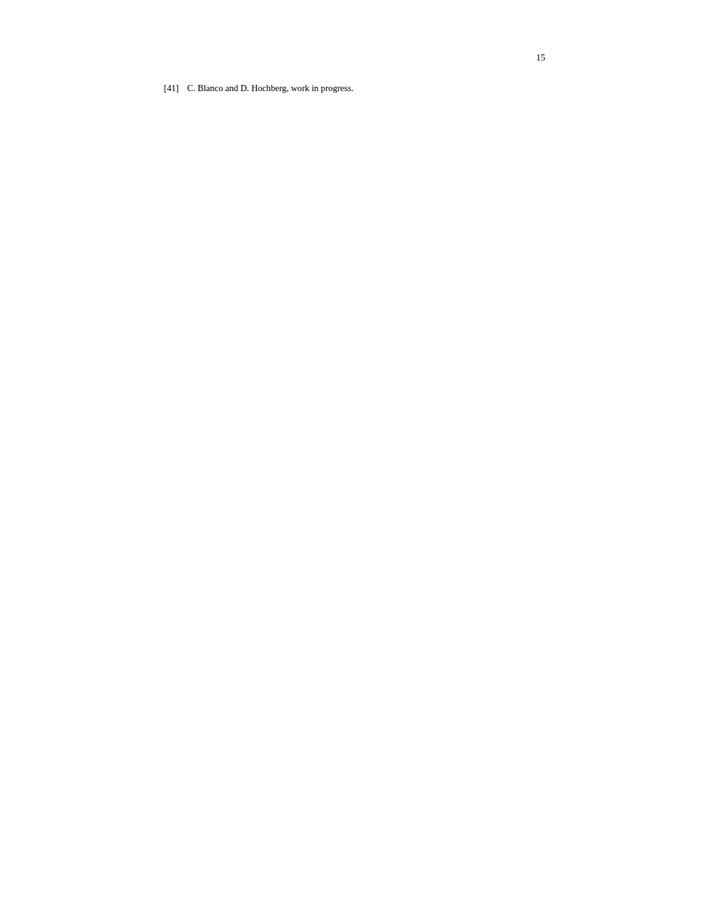15
[41] C. Blanco and D. Hochberg, work in progress.